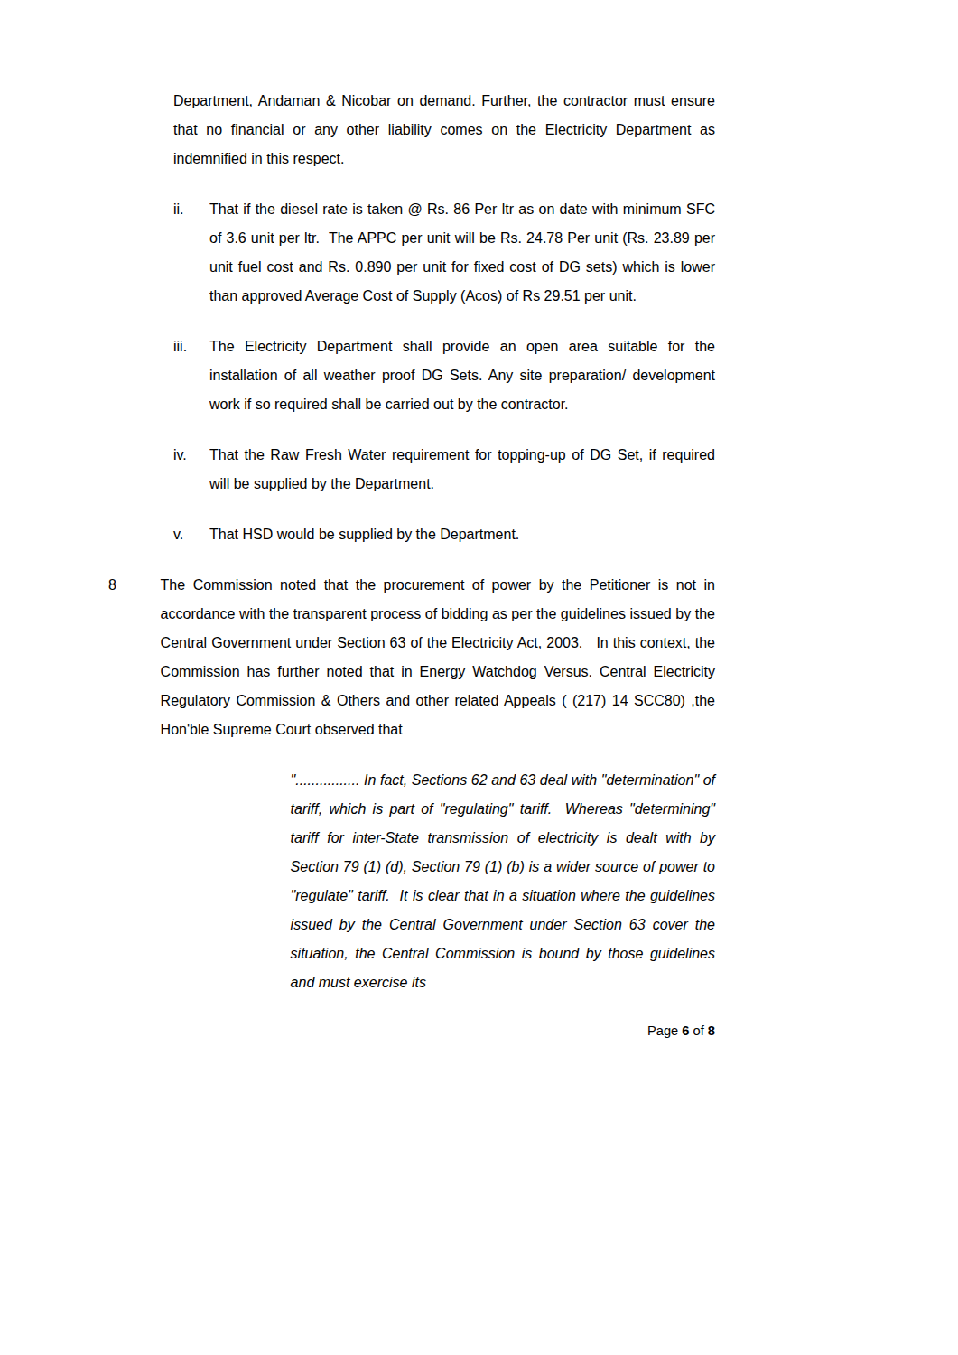Department, Andaman & Nicobar on demand. Further, the contractor must ensure that no financial or any other liability comes on the Electricity Department as indemnified in this respect.
ii. That if the diesel rate is taken @ Rs. 86 Per ltr as on date with minimum SFC of 3.6 unit per ltr. The APPC per unit will be Rs. 24.78 Per unit (Rs. 23.89 per unit fuel cost and Rs. 0.890 per unit for fixed cost of DG sets) which is lower than approved Average Cost of Supply (Acos) of Rs 29.51 per unit.
iii. The Electricity Department shall provide an open area suitable for the installation of all weather proof DG Sets. Any site preparation/ development work if so required shall be carried out by the contractor.
iv. That the Raw Fresh Water requirement for topping-up of DG Set, if required will be supplied by the Department.
v. That HSD would be supplied by the Department.
8 The Commission noted that the procurement of power by the Petitioner is not in accordance with the transparent process of bidding as per the guidelines issued by the Central Government under Section 63 of the Electricity Act, 2003. In this context, the Commission has further noted that in Energy Watchdog Versus. Central Electricity Regulatory Commission & Others and other related Appeals ( (217) 14 SCC80) ,the Hon'ble Supreme Court observed that
"................ In fact, Sections 62 and 63 deal with "determination" of tariff, which is part of "regulating" tariff. Whereas "determining" tariff for inter-State transmission of electricity is dealt with by Section 79 (1) (d), Section 79 (1) (b) is a wider source of power to "regulate" tariff. It is clear that in a situation where the guidelines issued by the Central Government under Section 63 cover the situation, the Central Commission is bound by those guidelines and must exercise its
Page 6 of 8